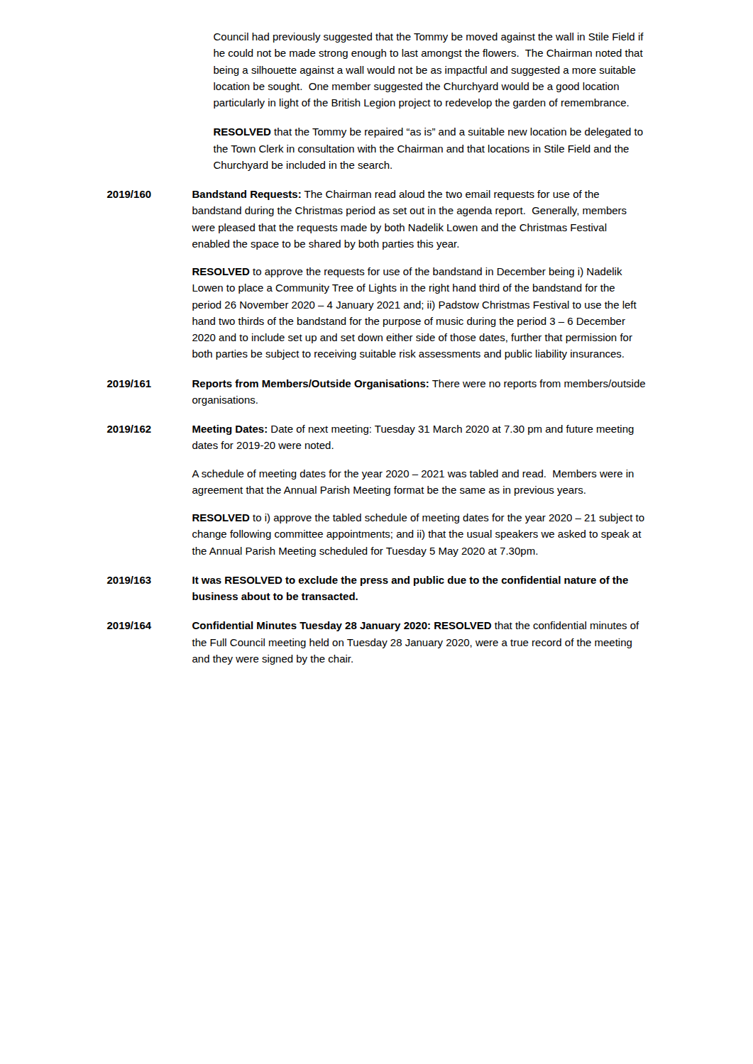Council had previously suggested that the Tommy be moved against the wall in Stile Field if he could not be made strong enough to last amongst the flowers. The Chairman noted that being a silhouette against a wall would not be as impactful and suggested a more suitable location be sought. One member suggested the Churchyard would be a good location particularly in light of the British Legion project to redevelop the garden of remembrance.
RESOLVED that the Tommy be repaired “as is” and a suitable new location be delegated to the Town Clerk in consultation with the Chairman and that locations in Stile Field and the Churchyard be included in the search.
2019/160
Bandstand Requests: The Chairman read aloud the two email requests for use of the bandstand during the Christmas period as set out in the agenda report. Generally, members were pleased that the requests made by both Nadelik Lowen and the Christmas Festival enabled the space to be shared by both parties this year.
RESOLVED to approve the requests for use of the bandstand in December being i) Nadelik Lowen to place a Community Tree of Lights in the right hand third of the bandstand for the period 26 November 2020 – 4 January 2021 and; ii) Padstow Christmas Festival to use the left hand two thirds of the bandstand for the purpose of music during the period 3 – 6 December 2020 and to include set up and set down either side of those dates, further that permission for both parties be subject to receiving suitable risk assessments and public liability insurances.
2019/161
Reports from Members/Outside Organisations: There were no reports from members/outside organisations.
2019/162
Meeting Dates: Date of next meeting: Tuesday 31 March 2020 at 7.30 pm and future meeting dates for 2019-20 were noted.
A schedule of meeting dates for the year 2020 – 2021 was tabled and read. Members were in agreement that the Annual Parish Meeting format be the same as in previous years.
RESOLVED to i) approve the tabled schedule of meeting dates for the year 2020 – 21 subject to change following committee appointments; and ii) that the usual speakers we asked to speak at the Annual Parish Meeting scheduled for Tuesday 5 May 2020 at 7.30pm.
2019/163
It was RESOLVED to exclude the press and public due to the confidential nature of the business about to be transacted.
2019/164
Confidential Minutes Tuesday 28 January 2020: RESOLVED that the confidential minutes of the Full Council meeting held on Tuesday 28 January 2020, were a true record of the meeting and they were signed by the chair.